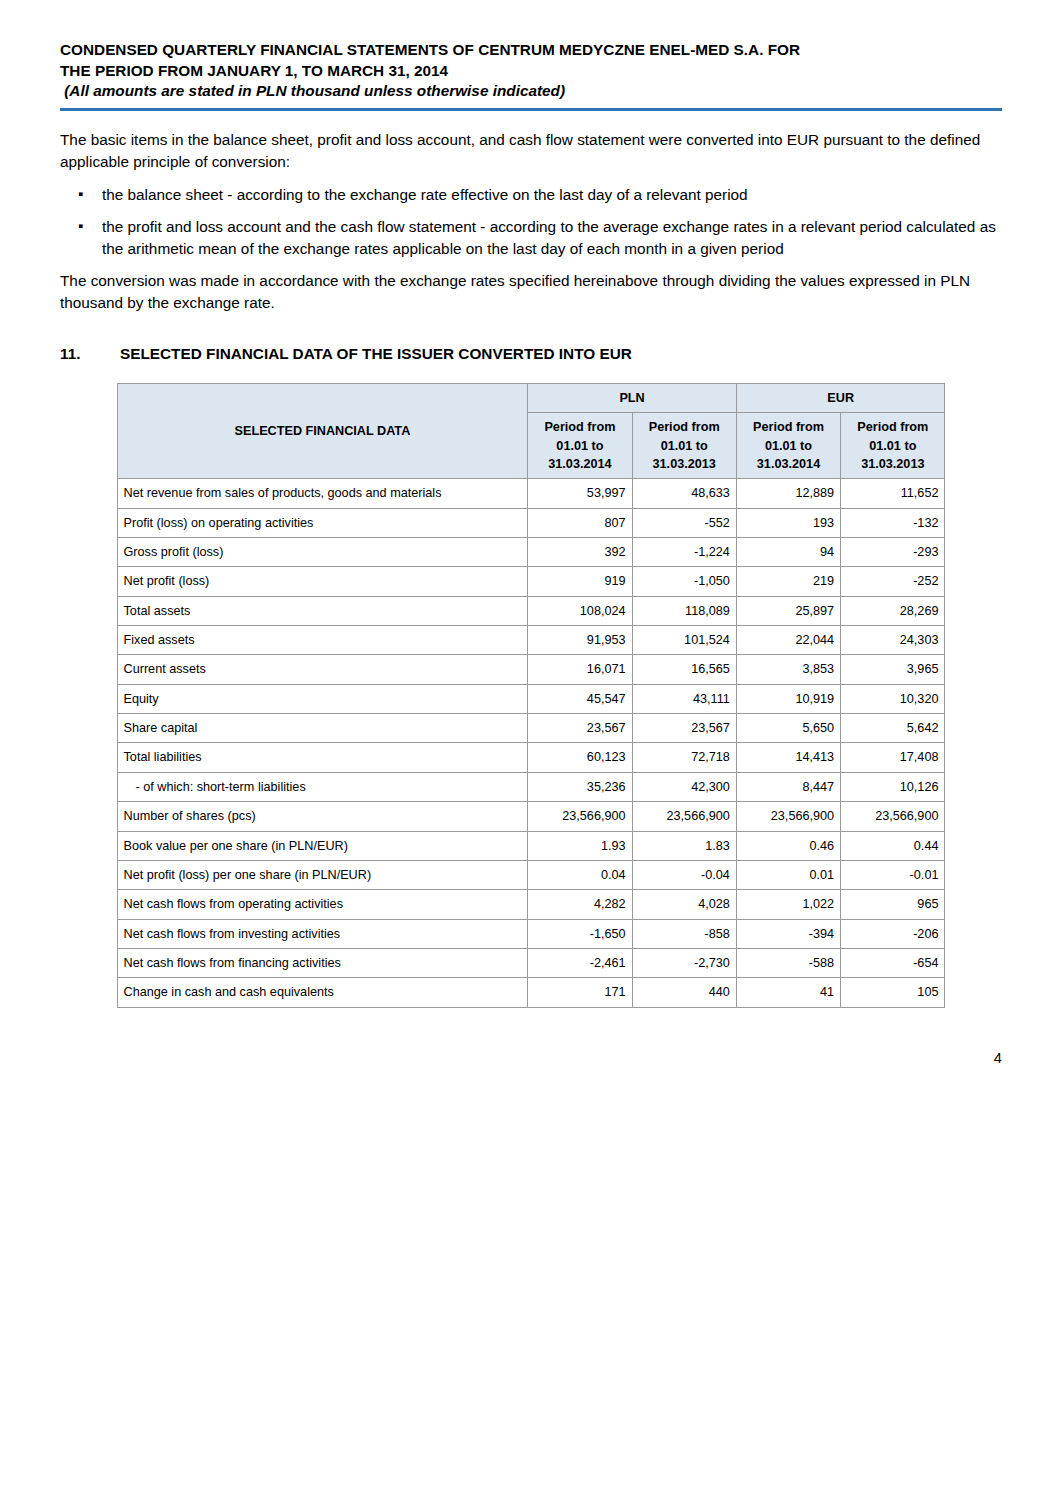CONDENSED QUARTERLY FINANCIAL STATEMENTS OF CENTRUM MEDYCZNE ENEL-MED S.A. FOR
THE PERIOD FROM JANUARY 1, TO MARCH 31, 2014
(All amounts are stated in PLN thousand unless otherwise indicated)
The basic items in the balance sheet, profit and loss account, and cash flow statement were converted into EUR pursuant to the defined applicable principle of conversion:
the balance sheet - according to the exchange rate effective on the last day of a relevant period
the profit and loss account and the cash flow statement - according to the average exchange rates in a relevant period calculated as the arithmetic mean of the exchange rates applicable on the last day of each month in a given period
The conversion was made in accordance with the exchange rates specified hereinabove through dividing the values expressed in PLN thousand by the exchange rate.
11. SELECTED FINANCIAL DATA OF THE ISSUER CONVERTED INTO EUR
| SELECTED FINANCIAL DATA | PLN | EUR |
| --- | --- | --- |
| Period from 01.01 to 31.03.2014 | Period from 01.01 to 31.03.2013 | Period from 01.01 to 31.03.2014 | Period from 01.01 to 31.03.2013 |
| Net revenue from sales of products, goods and materials | 53,997 | 48,633 | 12,889 | 11,652 |
| Profit (loss) on operating activities | 807 | -552 | 193 | -132 |
| Gross profit (loss) | 392 | -1,224 | 94 | -293 |
| Net profit (loss) | 919 | -1,050 | 219 | -252 |
| Total assets | 108,024 | 118,089 | 25,897 | 28,269 |
| Fixed assets | 91,953 | 101,524 | 22,044 | 24,303 |
| Current assets | 16,071 | 16,565 | 3,853 | 3,965 |
| Equity | 45,547 | 43,111 | 10,919 | 10,320 |
| Share capital | 23,567 | 23,567 | 5,650 | 5,642 |
| Total liabilities | 60,123 | 72,718 | 14,413 | 17,408 |
| - of which: short-term liabilities | 35,236 | 42,300 | 8,447 | 10,126 |
| Number of shares (pcs) | 23,566,900 | 23,566,900 | 23,566,900 | 23,566,900 |
| Book value per one share (in PLN/EUR) | 1.93 | 1.83 | 0.46 | 0.44 |
| Net profit (loss) per one share (in PLN/EUR) | 0.04 | -0.04 | 0.01 | -0.01 |
| Net cash flows from operating activities | 4,282 | 4,028 | 1,022 | 965 |
| Net cash flows from investing activities | -1,650 | -858 | -394 | -206 |
| Net cash flows from financing activities | -2,461 | -2,730 | -588 | -654 |
| Change in cash and cash equivalents | 171 | 440 | 41 | 105 |
4